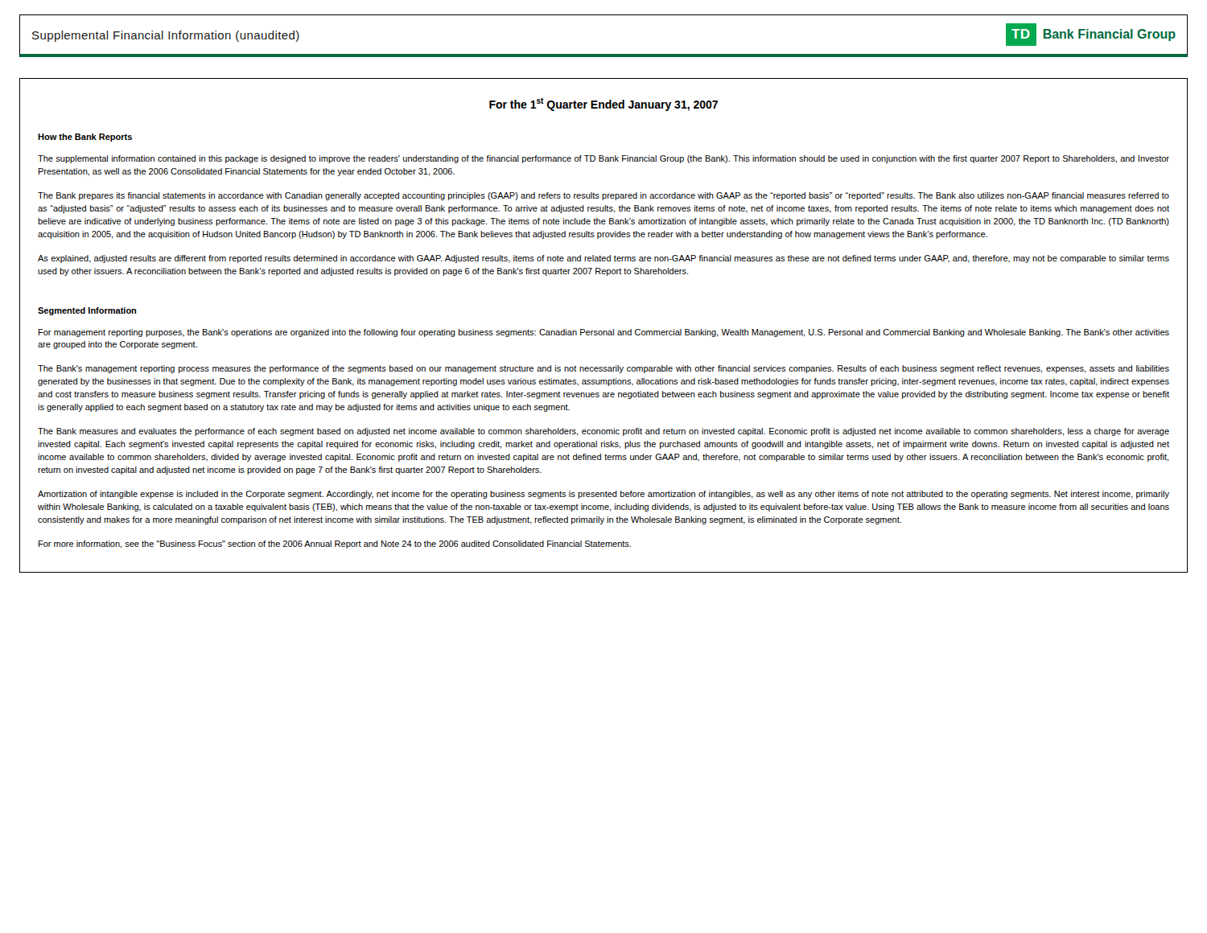Supplemental Financial Information (unaudited)
TD Bank Financial Group
For the 1st Quarter Ended January 31, 2007
How the Bank Reports
The supplemental information contained in this package is designed to improve the readers' understanding of the financial performance of TD Bank Financial Group (the Bank). This information should be used in conjunction with the first quarter 2007 Report to Shareholders, and Investor Presentation, as well as the 2006 Consolidated Financial Statements for the year ended October 31, 2006.
The Bank prepares its financial statements in accordance with Canadian generally accepted accounting principles (GAAP) and refers to results prepared in accordance with GAAP as the “reported basis” or “reported” results. The Bank also utilizes non-GAAP financial measures referred to as “adjusted basis” or “adjusted” results to assess each of its businesses and to measure overall Bank performance. To arrive at adjusted results, the Bank removes items of note, net of income taxes, from reported results. The items of note relate to items which management does not believe are indicative of underlying business performance. The items of note are listed on page 3 of this package. The items of note include the Bank’s amortization of intangible assets, which primarily relate to the Canada Trust acquisition in 2000, the TD Banknorth Inc. (TD Banknorth) acquisition in 2005, and the acquisition of Hudson United Bancorp (Hudson) by TD Banknorth in 2006. The Bank believes that adjusted results provides the reader with a better understanding of how management views the Bank’s performance.
As explained, adjusted results are different from reported results determined in accordance with GAAP. Adjusted results, items of note and related terms are non-GAAP financial measures as these are not defined terms under GAAP, and, therefore, may not be comparable to similar terms used by other issuers. A reconciliation between the Bank’s reported and adjusted results is provided on page 6 of the Bank's first quarter 2007 Report to Shareholders.
Segmented Information
For management reporting purposes, the Bank's operations are organized into the following four operating business segments: Canadian Personal and Commercial Banking, Wealth Management, U.S. Personal and Commercial Banking and Wholesale Banking. The Bank's other activities are grouped into the Corporate segment.
The Bank's management reporting process measures the performance of the segments based on our management structure and is not necessarily comparable with other financial services companies. Results of each business segment reflect revenues, expenses, assets and liabilities generated by the businesses in that segment. Due to the complexity of the Bank, its management reporting model uses various estimates, assumptions, allocations and risk-based methodologies for funds transfer pricing, inter-segment revenues, income tax rates, capital, indirect expenses and cost transfers to measure business segment results. Transfer pricing of funds is generally applied at market rates. Inter-segment revenues are negotiated between each business segment and approximate the value provided by the distributing segment. Income tax expense or benefit is generally applied to each segment based on a statutory tax rate and may be adjusted for items and activities unique to each segment.
The Bank measures and evaluates the performance of each segment based on adjusted net income available to common shareholders, economic profit and return on invested capital. Economic profit is adjusted net income available to common shareholders, less a charge for average invested capital. Each segment's invested capital represents the capital required for economic risks, including credit, market and operational risks, plus the purchased amounts of goodwill and intangible assets, net of impairment write downs. Return on invested capital is adjusted net income available to common shareholders, divided by average invested capital. Economic profit and return on invested capital are not defined terms under GAAP and, therefore, not comparable to similar terms used by other issuers. A reconciliation between the Bank's economic profit, return on invested capital and adjusted net income is provided on page 7 of the Bank's first quarter 2007 Report to Shareholders.
Amortization of intangible expense is included in the Corporate segment. Accordingly, net income for the operating business segments is presented before amortization of intangibles, as well as any other items of note not attributed to the operating segments. Net interest income, primarily within Wholesale Banking, is calculated on a taxable equivalent basis (TEB), which means that the value of the non-taxable or tax-exempt income, including dividends, is adjusted to its equivalent before-tax value. Using TEB allows the Bank to measure income from all securities and loans consistently and makes for a more meaningful comparison of net interest income with similar institutions. The TEB adjustment, reflected primarily in the Wholesale Banking segment, is eliminated in the Corporate segment.
For more information, see the "Business Focus" section of the 2006 Annual Report and Note 24 to the 2006 audited Consolidated Financial Statements.